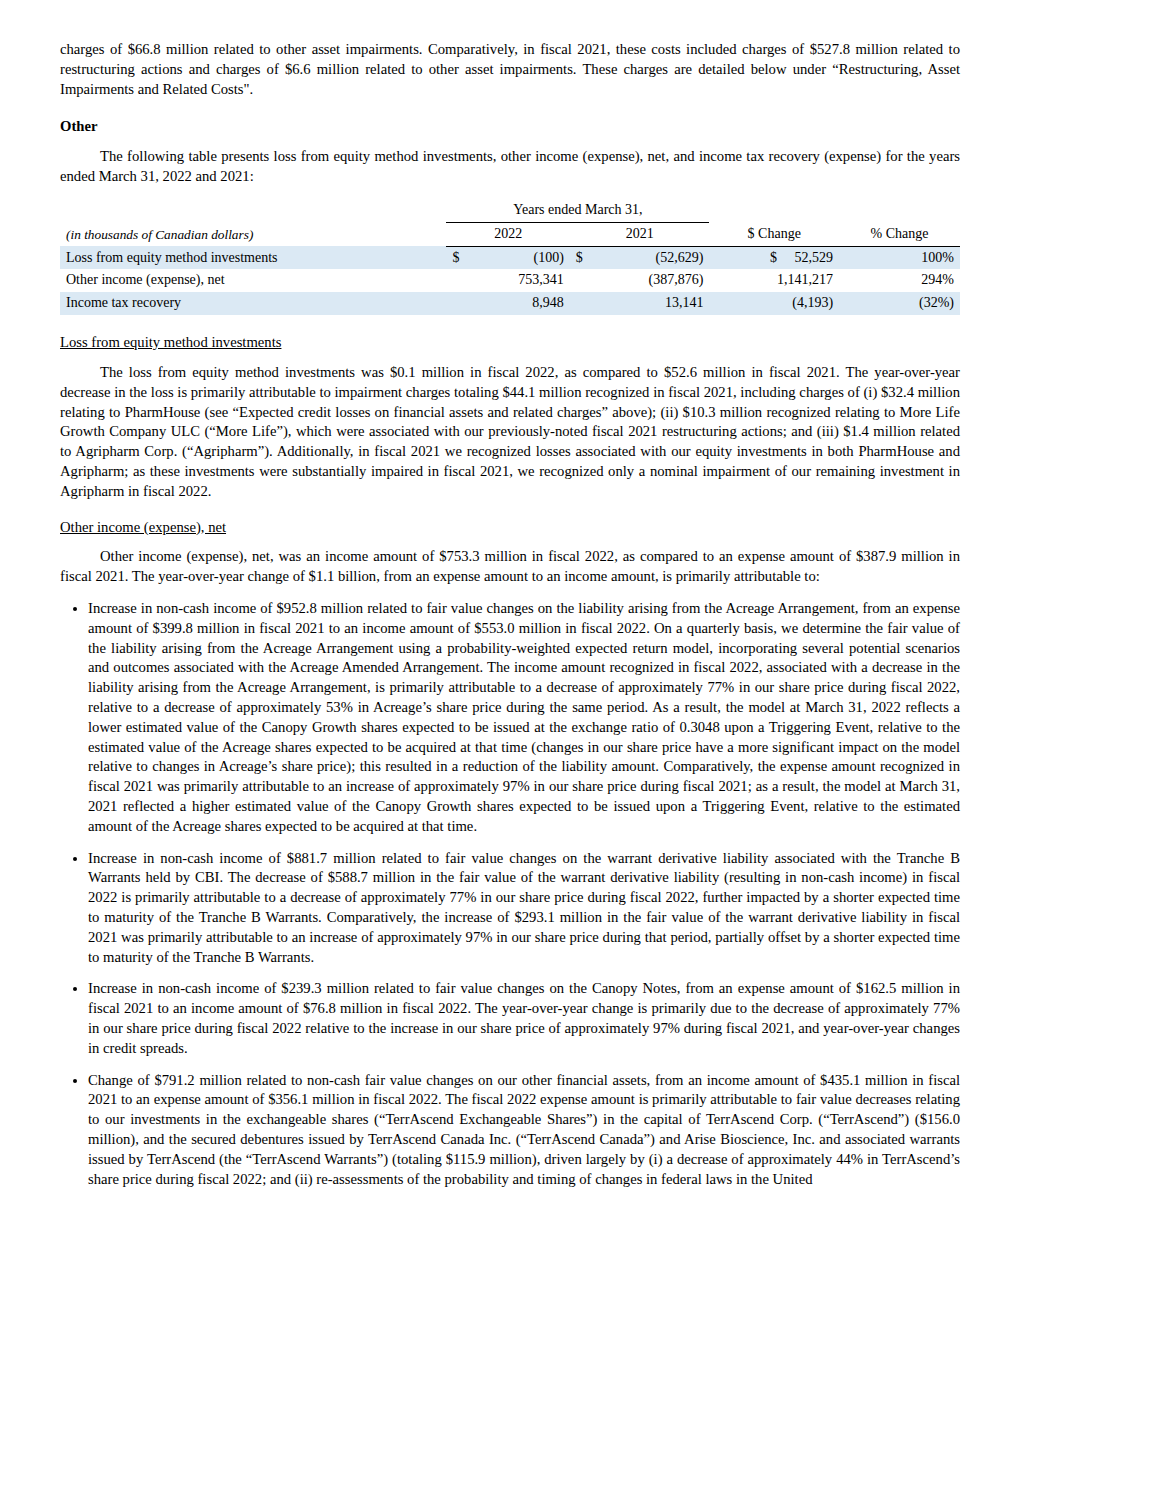charges of $66.8 million related to other asset impairments. Comparatively, in fiscal 2021, these costs included charges of $527.8 million related to restructuring actions and charges of $6.6 million related to other asset impairments. These charges are detailed below under “Restructuring, Asset Impairments and Related Costs".
Other
The following table presents loss from equity method investments, other income (expense), net, and income tax recovery (expense) for the years ended March 31, 2022 and 2021:
| | Years ended March 31, | | |
| (in thousands of Canadian dollars) | 2022 | 2021 | $ Change | % Change |
| Loss from equity method investments | $ | (100) | $ | (52,629) | $ 52,529 | 100% |
| Other income (expense), net | | 753,341 | | (387,876) | 1,141,217 | 294% |
| Income tax recovery | | 8,948 | | 13,141 | (4,193) | (32%) |
Loss from equity method investments
The loss from equity method investments was $0.1 million in fiscal 2022, as compared to $52.6 million in fiscal 2021. The year-over-year decrease in the loss is primarily attributable to impairment charges totaling $44.1 million recognized in fiscal 2021, including charges of (i) $32.4 million relating to PharmHouse (see “Expected credit losses on financial assets and related charges” above); (ii) $10.3 million recognized relating to More Life Growth Company ULC (“More Life”), which were associated with our previously-noted fiscal 2021 restructuring actions; and (iii) $1.4 million related to Agripharm Corp. (“Agripharm”). Additionally, in fiscal 2021 we recognized losses associated with our equity investments in both PharmHouse and Agripharm; as these investments were substantially impaired in fiscal 2021, we recognized only a nominal impairment of our remaining investment in Agripharm in fiscal 2022.
Other income (expense), net
Other income (expense), net, was an income amount of $753.3 million in fiscal 2022, as compared to an expense amount of $387.9 million in fiscal 2021. The year-over-year change of $1.1 billion, from an expense amount to an income amount, is primarily attributable to:
Increase in non-cash income of $952.8 million related to fair value changes on the liability arising from the Acreage Arrangement, from an expense amount of $399.8 million in fiscal 2021 to an income amount of $553.0 million in fiscal 2022. On a quarterly basis, we determine the fair value of the liability arising from the Acreage Arrangement using a probability-weighted expected return model, incorporating several potential scenarios and outcomes associated with the Acreage Amended Arrangement. The income amount recognized in fiscal 2022, associated with a decrease in the liability arising from the Acreage Arrangement, is primarily attributable to a decrease of approximately 77% in our share price during fiscal 2022, relative to a decrease of approximately 53% in Acreage’s share price during the same period. As a result, the model at March 31, 2022 reflects a lower estimated value of the Canopy Growth shares expected to be issued at the exchange ratio of 0.3048 upon a Triggering Event, relative to the estimated value of the Acreage shares expected to be acquired at that time (changes in our share price have a more significant impact on the model relative to changes in Acreage’s share price); this resulted in a reduction of the liability amount. Comparatively, the expense amount recognized in fiscal 2021 was primarily attributable to an increase of approximately 97% in our share price during fiscal 2021; as a result, the model at March 31, 2021 reflected a higher estimated value of the Canopy Growth shares expected to be issued upon a Triggering Event, relative to the estimated amount of the Acreage shares expected to be acquired at that time.
Increase in non-cash income of $881.7 million related to fair value changes on the warrant derivative liability associated with the Tranche B Warrants held by CBI. The decrease of $588.7 million in the fair value of the warrant derivative liability (resulting in non-cash income) in fiscal 2022 is primarily attributable to a decrease of approximately 77% in our share price during fiscal 2022, further impacted by a shorter expected time to maturity of the Tranche B Warrants. Comparatively, the increase of $293.1 million in the fair value of the warrant derivative liability in fiscal 2021 was primarily attributable to an increase of approximately 97% in our share price during that period, partially offset by a shorter expected time to maturity of the Tranche B Warrants.
Increase in non-cash income of $239.3 million related to fair value changes on the Canopy Notes, from an expense amount of $162.5 million in fiscal 2021 to an income amount of $76.8 million in fiscal 2022. The year-over-year change is primarily due to the decrease of approximately 77% in our share price during fiscal 2022 relative to the increase in our share price of approximately 97% during fiscal 2021, and year-over-year changes in credit spreads.
Change of $791.2 million related to non-cash fair value changes on our other financial assets, from an income amount of $435.1 million in fiscal 2021 to an expense amount of $356.1 million in fiscal 2022. The fiscal 2022 expense amount is primarily attributable to fair value decreases relating to our investments in the exchangeable shares (“TerrAscend Exchangeable Shares”) in the capital of TerrAscend Corp. (“TerrAscend”) ($156.0 million), and the secured debentures issued by TerrAscend Canada Inc. (“TerrAscend Canada”) and Arise Bioscience, Inc. and associated warrants issued by TerrAscend (the “TerrAscend Warrants”) (totaling $115.9 million), driven largely by (i) a decrease of approximately 44% in TerrAscend’s share price during fiscal 2022; and (ii) re-assessments of the probability and timing of changes in federal laws in the United